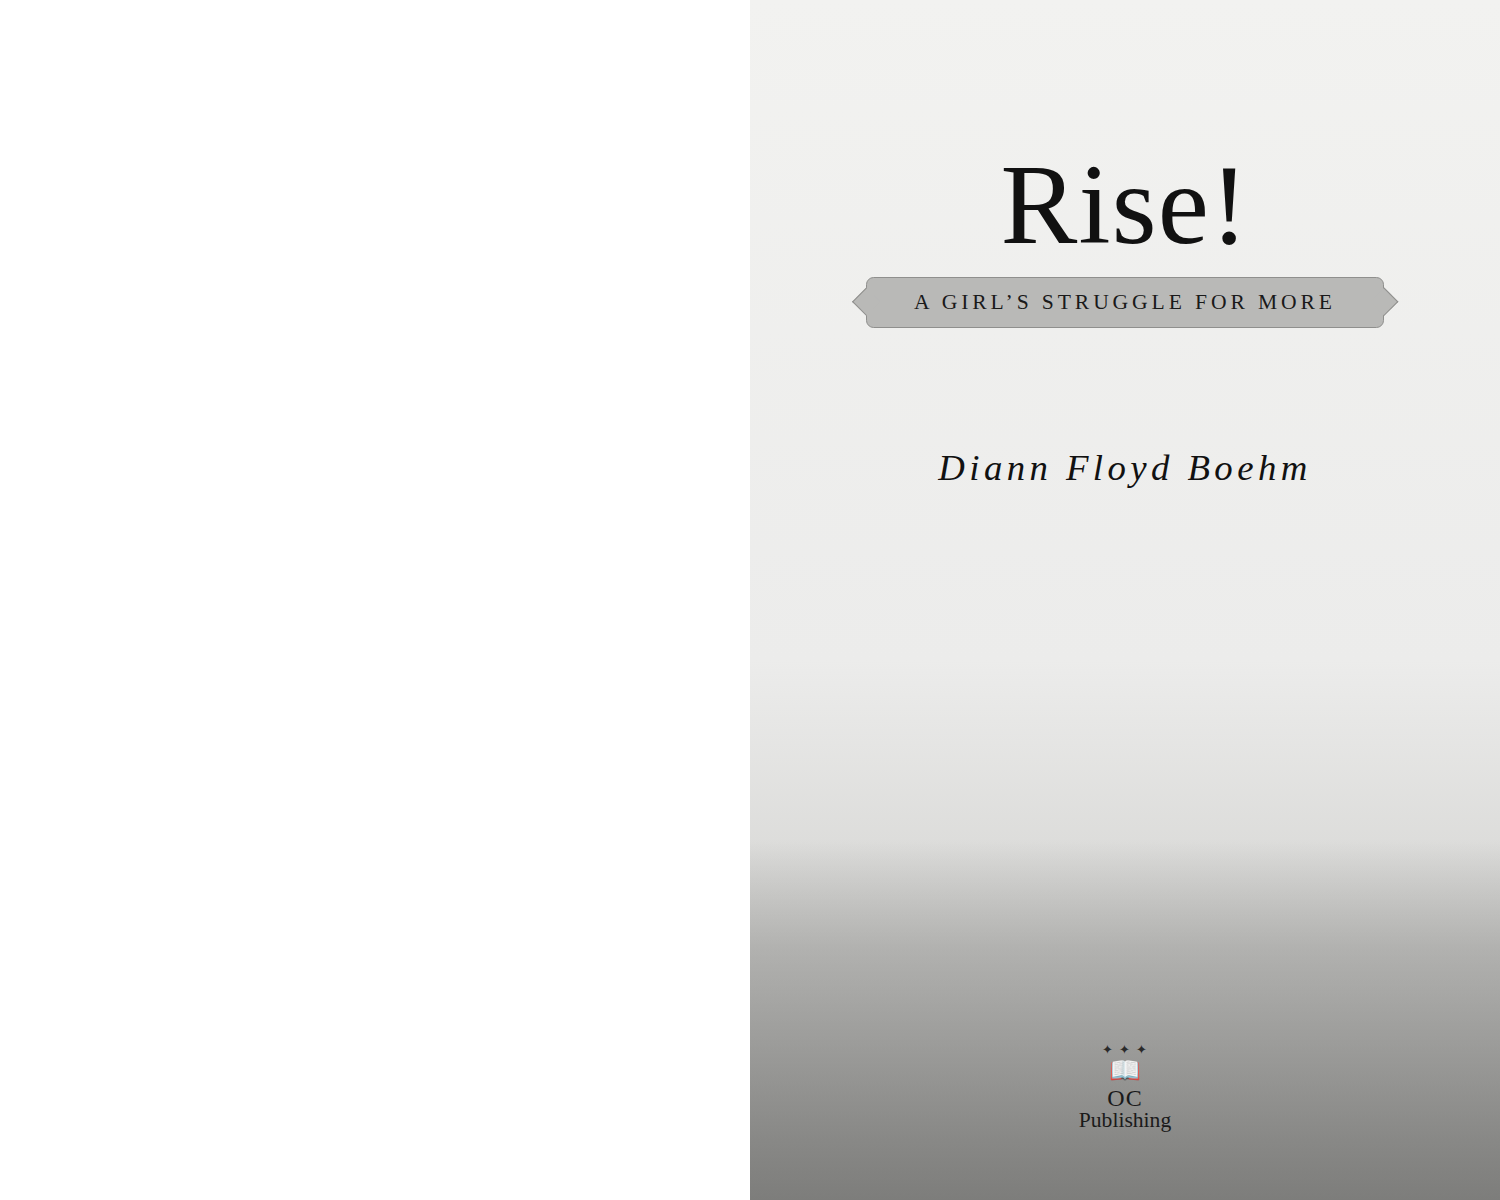Rise!
A Girl’s Struggle for More
Diann Floyd Boehm
✦ ✦ ✦
📖
OC
Publishing